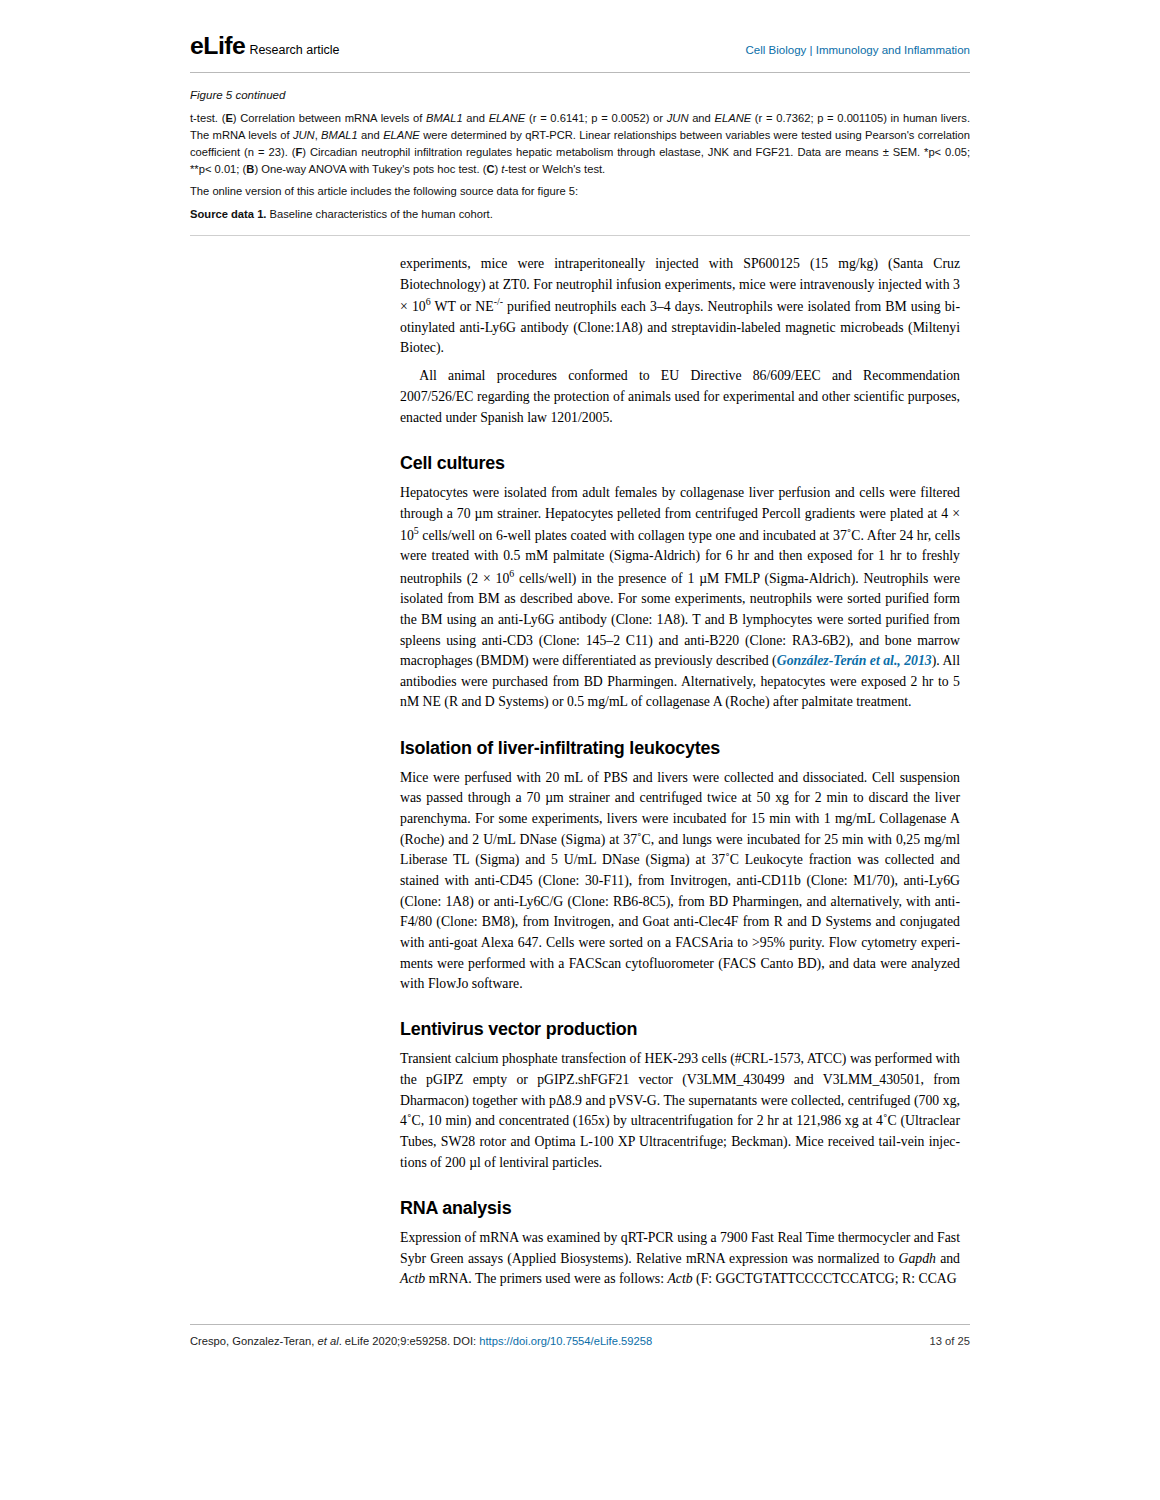eLife Research article
Cell Biology | Immunology and Inflammation
Figure 5 continued
t-test. (E) Correlation between mRNA levels of BMAL1 and ELANE (r = 0.6141; p = 0.0052) or JUN and ELANE (r = 0.7362; p = 0.001105) in human livers. The mRNA levels of JUN, BMAL1 and ELANE were determined by qRT-PCR. Linear relationships between variables were tested using Pearson's correlation coefficient (n = 23). (F) Circadian neutrophil infiltration regulates hepatic metabolism through elastase, JNK and FGF21. Data are means ± SEM. *p< 0.05; **p< 0.01; (B) One-way ANOVA with Tukey's pots hoc test. (C) t-test or Welch's test.
The online version of this article includes the following source data for figure 5:
Source data 1. Baseline characteristics of the human cohort.
experiments, mice were intraperitoneally injected with SP600125 (15 mg/kg) (Santa Cruz Biotechnology) at ZT0. For neutrophil infusion experiments, mice were intravenously injected with 3 × 106 WT or NE-/- purified neutrophils each 3–4 days. Neutrophils were isolated from BM using biotinylated anti-Ly6G antibody (Clone:1A8) and streptavidin-labeled magnetic microbeads (Miltenyi Biotec).
All animal procedures conformed to EU Directive 86/609/EEC and Recommendation 2007/526/EC regarding the protection of animals used for experimental and other scientific purposes, enacted under Spanish law 1201/2005.
Cell cultures
Hepatocytes were isolated from adult females by collagenase liver perfusion and cells were filtered through a 70 µm strainer. Hepatocytes pelleted from centrifuged Percoll gradients were plated at 4 × 105 cells/well on 6-well plates coated with collagen type one and incubated at 37˚C. After 24 hr, cells were treated with 0.5 mM palmitate (Sigma-Aldrich) for 6 hr and then exposed for 1 hr to freshly neutrophils (2 × 106 cells/well) in the presence of 1 µM FMLP (Sigma-Aldrich). Neutrophils were isolated from BM as described above. For some experiments, neutrophils were sorted purified form the BM using an anti-Ly6G antibody (Clone: 1A8). T and B lymphocytes were sorted purified from spleens using anti-CD3 (Clone: 145–2 C11) and anti-B220 (Clone: RA3-6B2), and bone marrow macrophages (BMDM) were differentiated as previously described (González-Terán et al., 2013). All antibodies were purchased from BD Pharmingen. Alternatively, hepatocytes were exposed 2 hr to 5 nM NE (R and D Systems) or 0.5 mg/mL of collagenase A (Roche) after palmitate treatment.
Isolation of liver-infiltrating leukocytes
Mice were perfused with 20 mL of PBS and livers were collected and dissociated. Cell suspension was passed through a 70 µm strainer and centrifuged twice at 50 xg for 2 min to discard the liver parenchyma. For some experiments, livers were incubated for 15 min with 1 mg/mL Collagenase A (Roche) and 2 U/mL DNase (Sigma) at 37˚C, and lungs were incubated for 25 min with 0,25 mg/ml Liberase TL (Sigma) and 5 U/mL DNase (Sigma) at 37˚C Leukocyte fraction was collected and stained with anti-CD45 (Clone: 30-F11), from Invitrogen, anti-CD11b (Clone: M1/70), anti-Ly6G (Clone: 1A8) or anti-Ly6C/G (Clone: RB6-8C5), from BD Pharmingen, and alternatively, with anti-F4/80 (Clone: BM8), from Invitrogen, and Goat anti-Clec4F from R and D Systems and conjugated with anti-goat Alexa 647. Cells were sorted on a FACSAria to >95% purity. Flow cytometry experiments were performed with a FACScan cytofluorometer (FACS Canto BD), and data were analyzed with FlowJo software.
Lentivirus vector production
Transient calcium phosphate transfection of HEK-293 cells (#CRL-1573, ATCC) was performed with the pGIPZ empty or pGIPZ.shFGF21 vector (V3LMM_430499 and V3LMM_430501, from Dharmacon) together with pΔ8.9 and pVSV-G. The supernatants were collected, centrifuged (700 xg, 4˚C, 10 min) and concentrated (165x) by ultracentrifugation for 2 hr at 121,986 xg at 4˚C (Ultraclear Tubes, SW28 rotor and Optima L-100 XP Ultracentrifuge; Beckman). Mice received tail-vein injections of 200 µl of lentiviral particles.
RNA analysis
Expression of mRNA was examined by qRT-PCR using a 7900 Fast Real Time thermocycler and Fast Sybr Green assays (Applied Biosystems). Relative mRNA expression was normalized to Gapdh and Actb mRNA. The primers used were as follows: Actb (F: GGCTGTATTCCCCTCCATCG; R: CCAG
Crespo, Gonzalez-Teran, et al. eLife 2020;9:e59258. DOI: https://doi.org/10.7554/eLife.59258
13 of 25